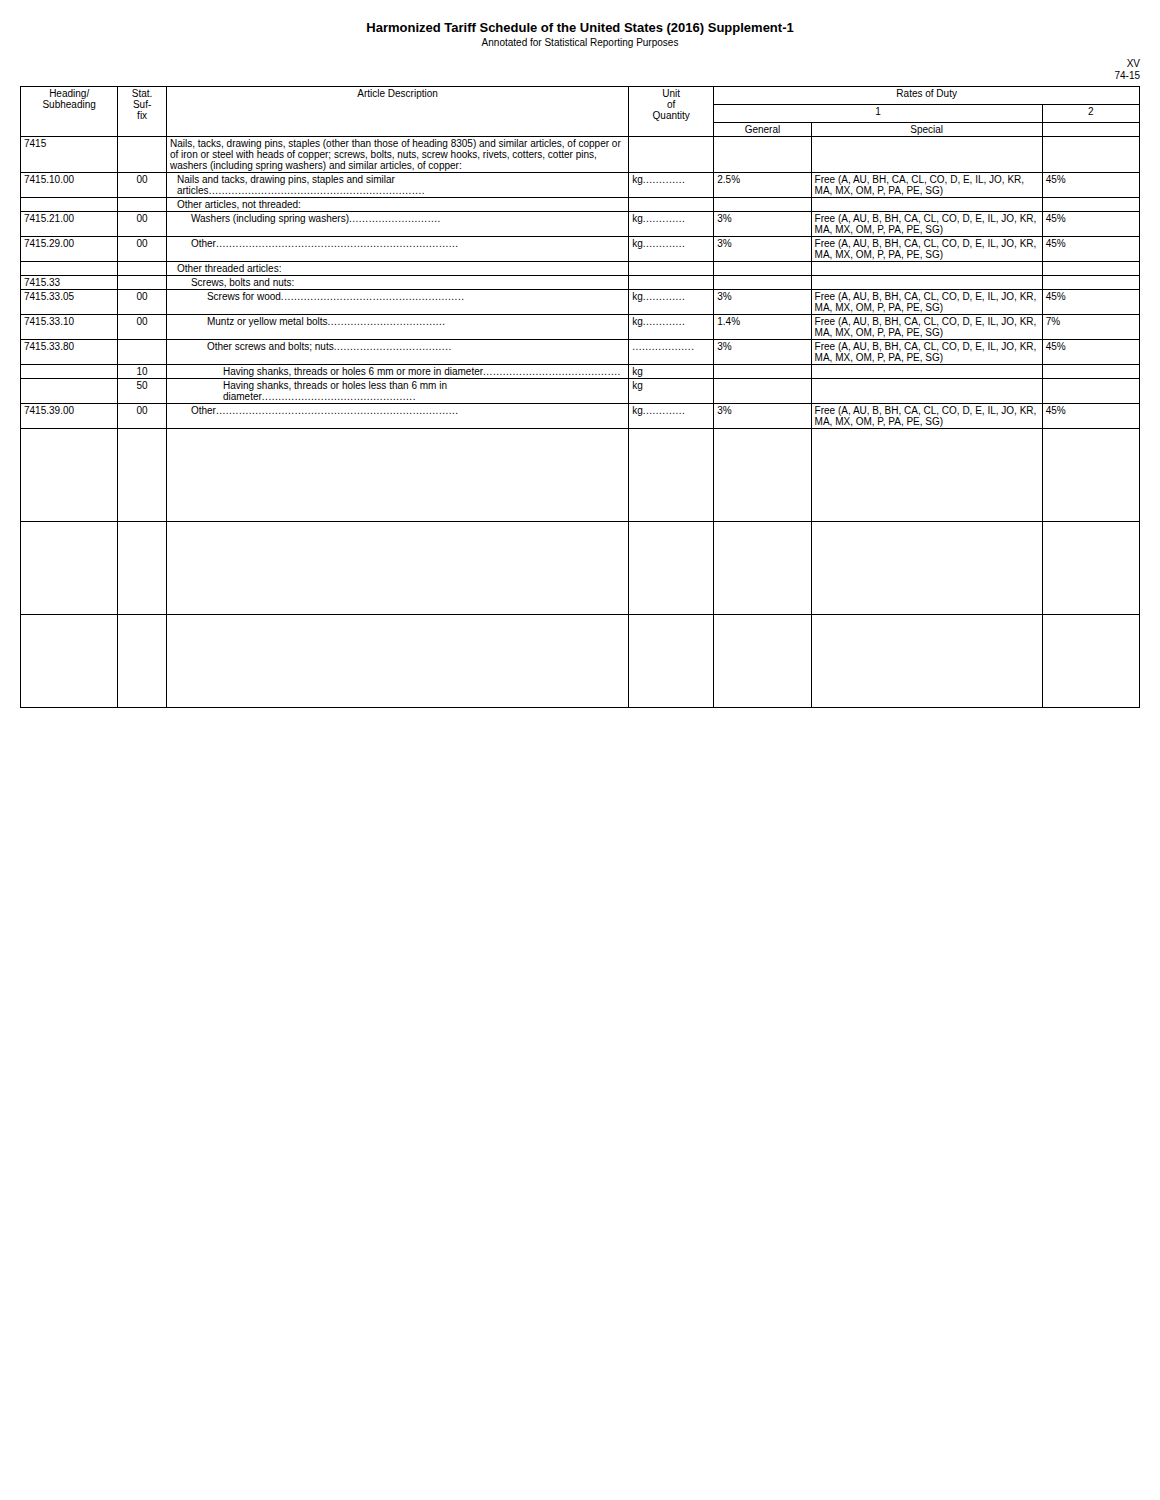Harmonized Tariff Schedule of the United States (2016) Supplement-1
Annotated for Statistical Reporting Purposes
XV
74-15
| Heading/ Subheading | Stat. Suf- fix | Article Description | Unit of Quantity | Rates of Duty |
| --- | --- | --- | --- | --- |
| 1 | 2 |
| | | | | General | Special | |
| 7415 | | Nails, tacks, drawing pins, staples (other than those of heading 8305) and similar articles, of copper or of iron or steel with heads of copper; screws, bolts, nuts, screw hooks, rivets, cotters, cotter pins, washers (including spring washers) and similar articles, of copper: | | | | |
| 7415.10.00 | 00 | Nails and tacks, drawing pins, staples and similar articles .................................................................. | kg ............. | 2.5% | Free (A, AU, BH, CA, CL, CO, D, E, IL, JO, KR, MA, MX, OM, P, PA, PE, SG) | 45% |
| | | Other articles, not threaded: | | | | |
| 7415.21.00 | 00 | Washers (including spring washers) ............................ | kg ............. | 3% | Free (A, AU, B, BH, CA, CL, CO, D, E, IL, JO, KR, MA, MX, OM, P, PA, PE, SG) | 45% |
| 7415.29.00 | 00 | Other .......................................................................... | kg ............. | 3% | Free (A, AU, B, BH, CA, CL, CO, D, E, IL, JO, KR, MA, MX, OM, P, PA, PE, SG) | 45% |
| | | Other threaded articles: | | | | |
| 7415.33 | | Screws, bolts and nuts: | | | | |
| 7415.33.05 | 00 | Screws for wood ........................................................ | kg ............. | 3% | Free (A, AU, B, BH, CA, CL, CO, D, E, IL, JO, KR, MA, MX, OM, P, PA, PE, SG) | 45% |
| 7415.33.10 | 00 | Muntz or yellow metal bolts .................................... | kg ............. | 1.4% | Free (A, AU, B, BH, CA, CL, CO, D, E, IL, JO, KR, MA, MX, OM, P, PA, PE, SG) | 7% |
| 7415.33.80 | | Other screws and bolts; nuts .................................... | ................... | 3% | Free (A, AU, B, BH, CA, CL, CO, D, E, IL, JO, KR, MA, MX, OM, P, PA, PE, SG) | 45% |
| | 10 | Having shanks, threads or holes 6 mm or more in diameter .......................................... | kg | | | |
| | 50 | Having shanks, threads or holes less than 6 mm in diameter ............................................... | kg | | | |
| 7415.39.00 | 00 | Other .......................................................................... | kg ............. | 3% | Free (A, AU, B, BH, CA, CL, CO, D, E, IL, JO, KR, MA, MX, OM, P, PA, PE, SG) | 45% |